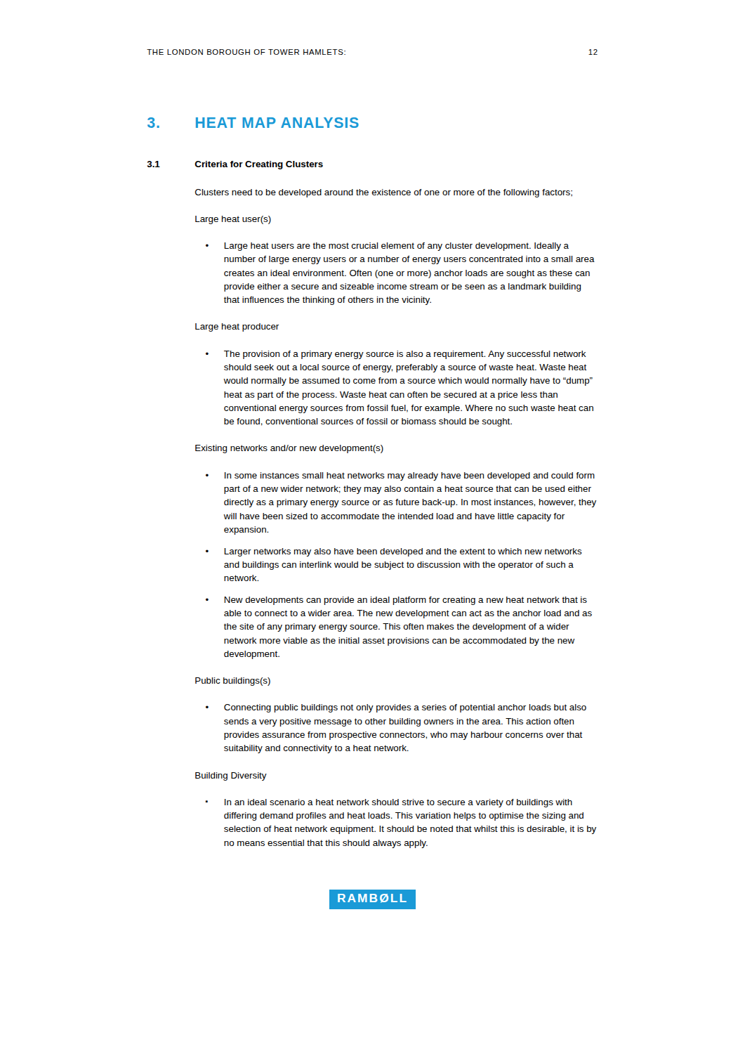The London Borough of Tower Hamlets:
12
3. HEAT MAP ANALYSIS
3.1 Criteria for Creating Clusters
Clusters need to be developed around the existence of one or more of the following factors;
Large heat user(s)
Large heat users are the most crucial element of any cluster development. Ideally a number of large energy users or a number of energy users concentrated into a small area creates an ideal environment. Often (one or more) anchor loads are sought as these can provide either a secure and sizeable income stream or be seen as a landmark building that influences the thinking of others in the vicinity.
Large heat producer
The provision of a primary energy source is also a requirement. Any successful network should seek out a local source of energy, preferably a source of waste heat. Waste heat would normally be assumed to come from a source which would normally have to “dump” heat as part of the process. Waste heat can often be secured at a price less than conventional energy sources from fossil fuel, for example. Where no such waste heat can be found, conventional sources of fossil or biomass should be sought.
Existing networks and/or new development(s)
In some instances small heat networks may already have been developed and could form part of a new wider network; they may also contain a heat source that can be used either directly as a primary energy source or as future back-up. In most instances, however, they will have been sized to accommodate the intended load and have little capacity for expansion.
Larger networks may also have been developed and the extent to which new networks and buildings can interlink would be subject to discussion with the operator of such a network.
New developments can provide an ideal platform for creating a new heat network that is able to connect to a wider area. The new development can act as the anchor load and as the site of any primary energy source. This often makes the development of a wider network more viable as the initial asset provisions can be accommodated by the new development.
Public buildings(s)
Connecting public buildings not only provides a series of potential anchor loads but also sends a very positive message to other building owners in the area. This action often provides assurance from prospective connectors, who may harbour concerns over that suitability and connectivity to a heat network.
Building Diversity
In an ideal scenario a heat network should strive to secure a variety of buildings with differing demand profiles and heat loads. This variation helps to optimise the sizing and selection of heat network equipment. It should be noted that whilst this is desirable, it is by no means essential that this should always apply.
RAMBØLL